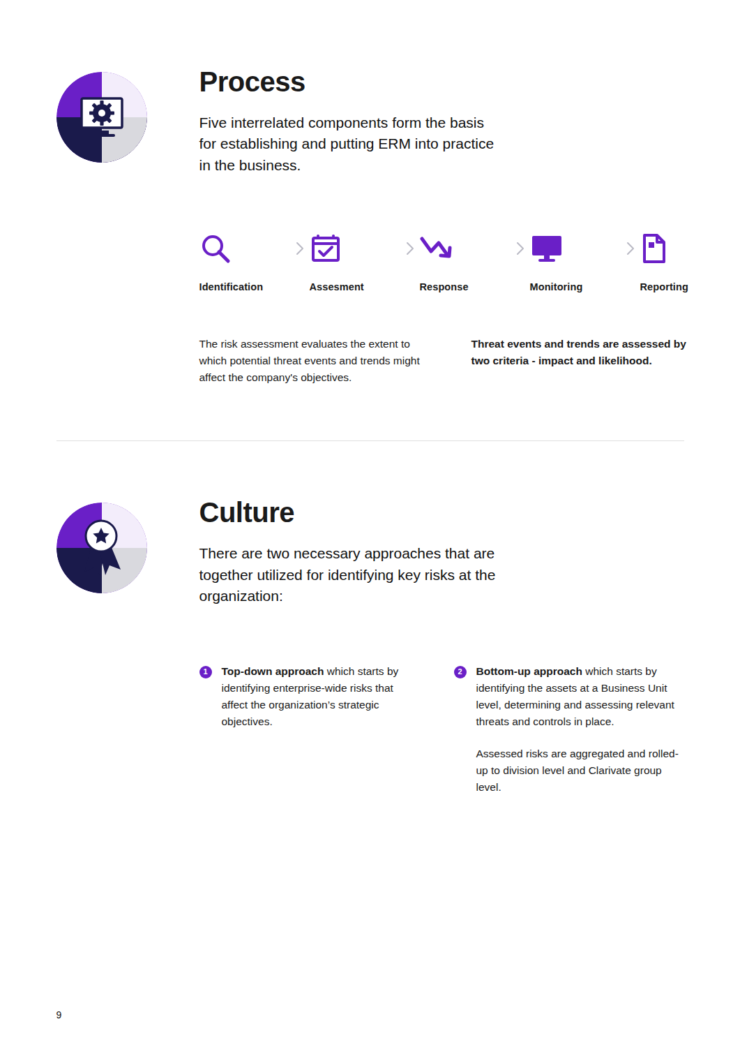Process
Five interrelated components form the basis for establishing and putting ERM into practice in the business.
Identification
Assesment
Response
Monitoring
Reporting
The risk assessment evaluates the extent to which potential threat events and trends might affect the company's objectives.
Threat events and trends are assessed by two criteria - impact and likelihood.
Culture
There are two necessary approaches that are together utilized for identifying key risks at the organization:
1
Top-down approach which starts by identifying enterprise-wide risks that affect the organization’s strategic objectives.
2
Bottom-up approach which starts by identifying the assets at a Business Unit level, determining and assessing relevant threats and controls in place.
Assessed risks are aggregated and rolled-up to division level and Clarivate group level.
9